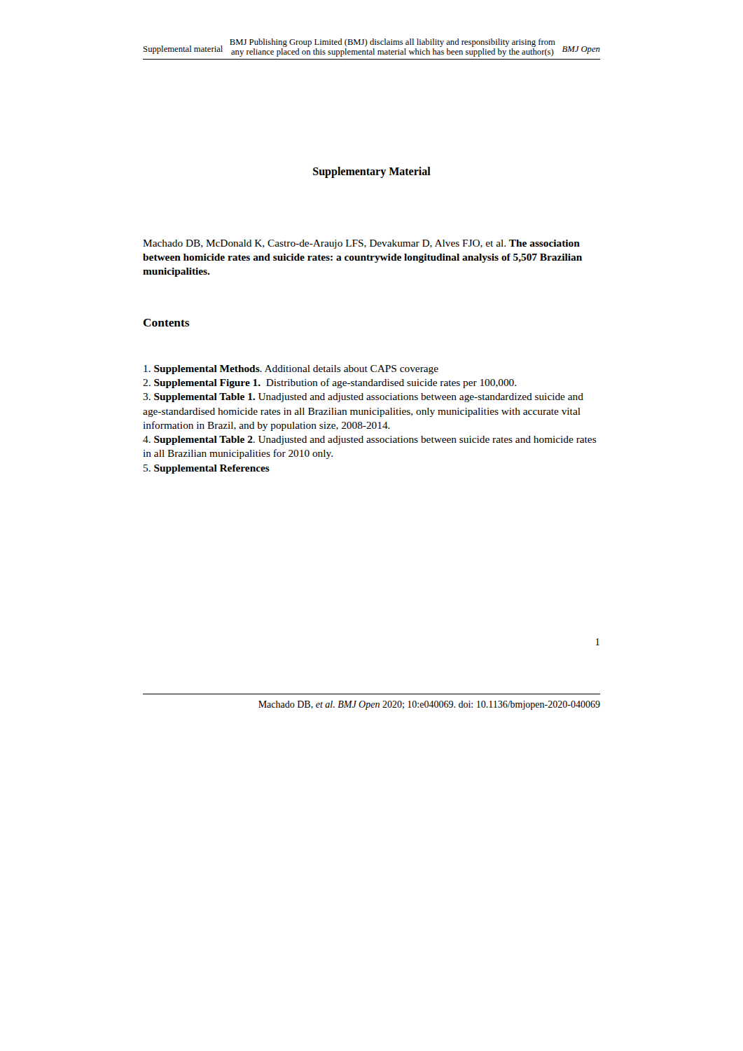Supplemental material
BMJ Publishing Group Limited (BMJ) disclaims all liability and responsibility arising from any reliance placed on this supplemental material which has been supplied by the author(s)
BMJ Open
Supplementary Material
Machado DB, McDonald K, Castro-de-Araujo LFS, Devakumar D, Alves FJO, et al. The association between homicide rates and suicide rates: a countrywide longitudinal analysis of 5,507 Brazilian municipalities.
Contents
1. Supplemental Methods. Additional details about CAPS coverage
2. Supplemental Figure 1. Distribution of age-standardised suicide rates per 100,000.
3. Supplemental Table 1. Unadjusted and adjusted associations between age-standardized suicide and age-standardised homicide rates in all Brazilian municipalities, only municipalities with accurate vital information in Brazil, and by population size, 2008-2014.
4. Supplemental Table 2. Unadjusted and adjusted associations between suicide rates and homicide rates in all Brazilian municipalities for 2010 only.
5. Supplemental References
1
Machado DB, et al. BMJ Open 2020; 10:e040069. doi: 10.1136/bmjopen-2020-040069